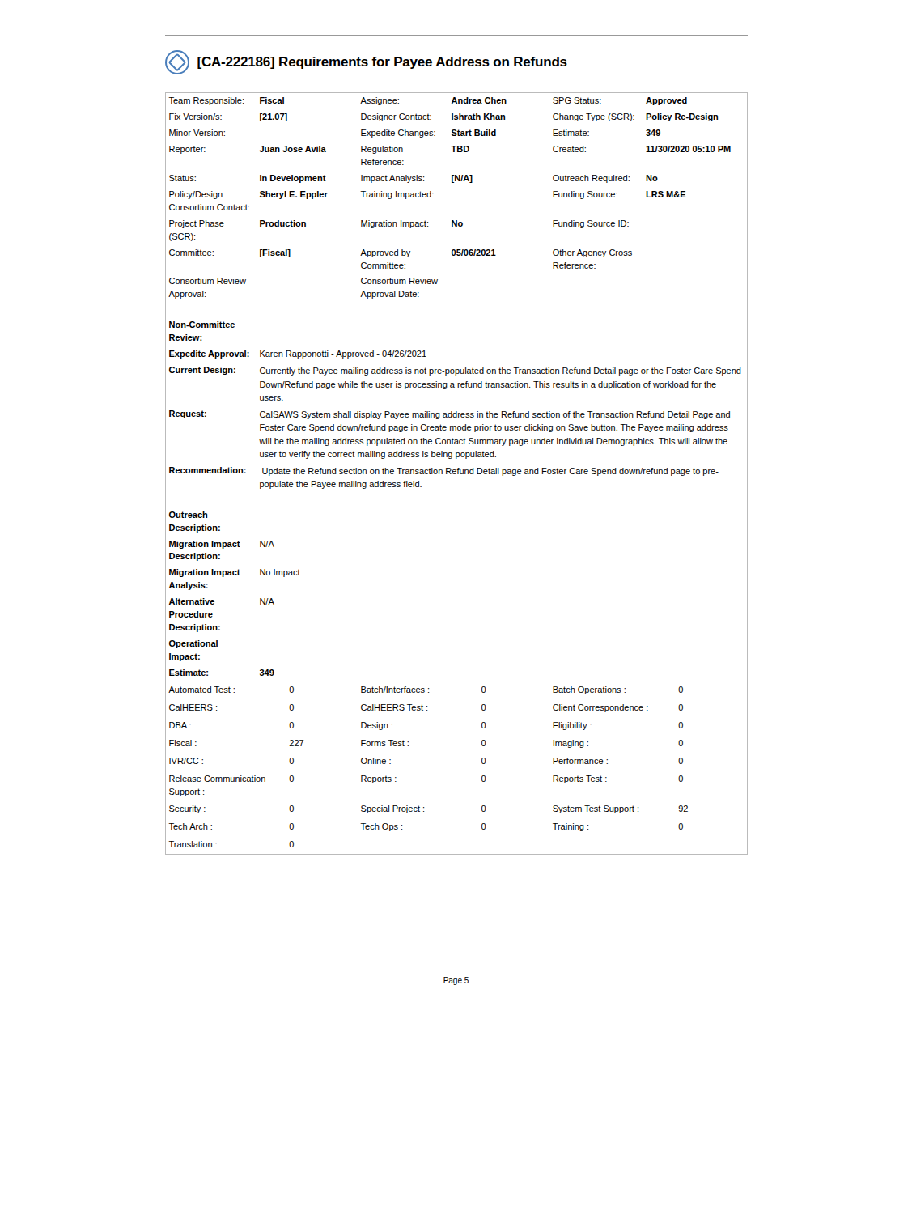[CA-222186] Requirements for Payee Address on Refunds
| Team Responsible: | Fiscal | Assignee: | Andrea Chen | SPG Status: | Approved |
| Fix Version/s: | [21.07] | Designer Contact: | Ishrath Khan | Change Type (SCR): | Policy Re-Design |
| Minor Version: | | Expedite Changes: | Start Build | Estimate: | 349 |
| Reporter: | Juan Jose Avila | Regulation Reference: | TBD | Created: | 11/30/2020 05:10 PM |
| Status: | In Development | Impact Analysis: | [N/A] | Outreach Required: | No |
| Policy/Design Consortium Contact: | Sheryl E. Eppler | Training Impacted: | | Funding Source: | LRS M&E |
| Project Phase (SCR): | Production | Migration Impact: | No | Funding Source ID: | |
| Committee: | [Fiscal] | Approved by Committee: | 05/06/2021 | Other Agency Cross Reference: | |
| Consortium Review Approval: | | Consortium Review Approval Date: | | | |
| Non-Committee Review: | |
| Expedite Approval: | Karen Rapponotti - Approved - 04/26/2021 |
| Current Design: | Currently the Payee mailing address is not pre-populated on the Transaction Refund Detail page or the Foster Care Spend Down/Refund page while the user is processing a refund transaction. This results in a duplication of workload for the users. |
| Request: | CalSAWS System shall display Payee mailing address in the Refund section of the Transaction Refund Detail Page and Foster Care Spend down/refund page in Create mode prior to user clicking on Save button. The Payee mailing address will be the mailing address populated on the Contact Summary page under Individual Demographics. This will allow the user to verify the correct mailing address is being populated. |
| Recommendation: | Update the Refund section on the Transaction Refund Detail page and Foster Care Spend down/refund page to pre-populate the Payee mailing address field. |
| Outreach Description: | |
| Migration Impact Description: | N/A |
| Migration Impact Analysis: | No Impact |
| Alternative Procedure Description: | N/A |
| Operational Impact: | |
| Estimate: | 349 |
| / Automated Test : / 0 / Batch/Interfaces : / 0 / Batch Operations : / 0 / / CalHEERS : / 0 / CalHEERS Test : / 0 / Client Correspondence : / 0 / / DBA : / 0 / Design : / 0 / Eligibility : / 0 / / Fiscal : / 227 / Forms Test : / 0 / Imaging : / 0 / / IVR/CC : / 0 / Online : / 0 / Performance : / 0 / / Release Communication Support : / 0 / Reports : / 0 / Reports Test : / 0 / / Security : / 0 / Special Project : / 0 / System Test Support : / 92 / / Tech Arch : / 0 / Tech Ops : / 0 / Training : / 0 / / Translation : / 0 / / / / / |
Page 5